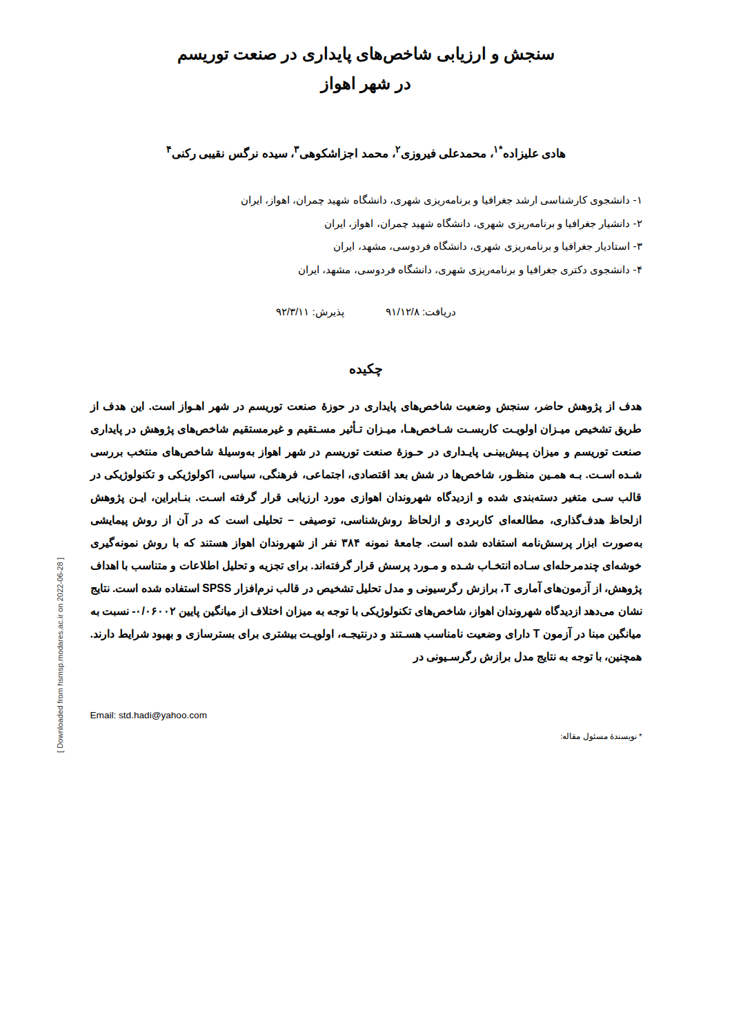سنجش و ارزیابی شاخص‌های پایداری در صنعت توریسم
در شهر اهواز
هادی علیزاده*۱، محمدعلی فیروزی۲، محمد اجزاشکوهی۳، سیده نرگس نقیبی رکنی۴
۱- دانشجوی کارشناسی ارشد جغرافیا و برنامه‌ریزی شهری، دانشگاه شهید چمران، اهواز، ایران
۲- دانشیار جغرافیا و برنامه‌ریزی شهری، دانشگاه شهید چمران، اهواز، ایران
۳- استادیار جغرافیا و برنامه‌ریزی شهری، دانشگاه فردوسی، مشهد، ایران
۴- دانشجوی دکتری جغرافیا و برنامه‌ریزی شهری، دانشگاه فردوسی، مشهد، ایران
دریافت: ۹۱/۱۲/۸ پذیرش: ۹۲/۳/۱۱
چکیده
هدف از پژوهش حاضر، سنجش وضعیت شاخص‌های پایداری در حوزۀ صنعت توریسم در شهر اهـواز است. این هدف از طریق تشخیص میـزان اولویـت کاربسـت شـاخص‌هـا، میـزان تـأثیر مسـتقیم و غیرمستقیم شاخص‌های پژوهش در پایداری صنعت توریسم و میزان پـیش‌بینـی پایـداری در حـوزۀ صنعت توریسم در شهر اهواز به‌وسیلۀ شاخص‌های منتخب بررسی شـده اسـت. بـه همـین منظـور، شاخص‌ها در شش بعد اقتصادی، اجتماعی، فرهنگی، سیاسی، اکولوژیکی و تکنولوژیکی در قالب سـی متغیر دسته‌بندی شده و ازدیدگاه شهروندان اهوازی مورد ارزیابی قرار گرفته اسـت. بنـابراین، ایـن پژوهش ازلحاظ هدف‌گذاری، مطالعه‌ای کاربردی و ازلحاظ روش‌شناسی، توصیفی – تحلیلی است که در آن از روش پیمایشی به‌صورت ابزار پرسش‌نامه استفاده شده است. جامعۀ نمونه ۳۸۴ نفر از شهروندان اهواز هستند که با روش نمونه‌گیری خوشه‌ای چندمرحله‌ای سـاده انتخـاب شـده و مـورد پرسش قرار گرفته‌اند. برای تجزیه و تحلیل اطلاعات و متناسب با اهداف پژوهش، از آزمون‌های آماری T، برازش رگرسیونی و مدل تحلیل تشخیص در قالب نرم‌افزار SPSS استفاده شده است. نتایج نشان می‌دهد ازدیدگاه شهروندان اهواز، شاخص‌های تکنولوژیکی با توجه به میزان اختلاف از میانگین پایین ۰/۰۶۰۰۲- نسبت به میانگین مبنا در آزمون T دارای وضعیت نامناسب هسـتند و درنتیجـه، اولویـت بیشتری برای بسترسازی و بهبود شرایط دارند. همچنین، با توجه به نتایج مدل برازش رگرسـیونی در
Email: std.hadi@yahoo.com
* نویسندۀ مسئول مقاله:
[ Downloaded from hsmsp.modares.ac.ir on 2022-06-28 ]